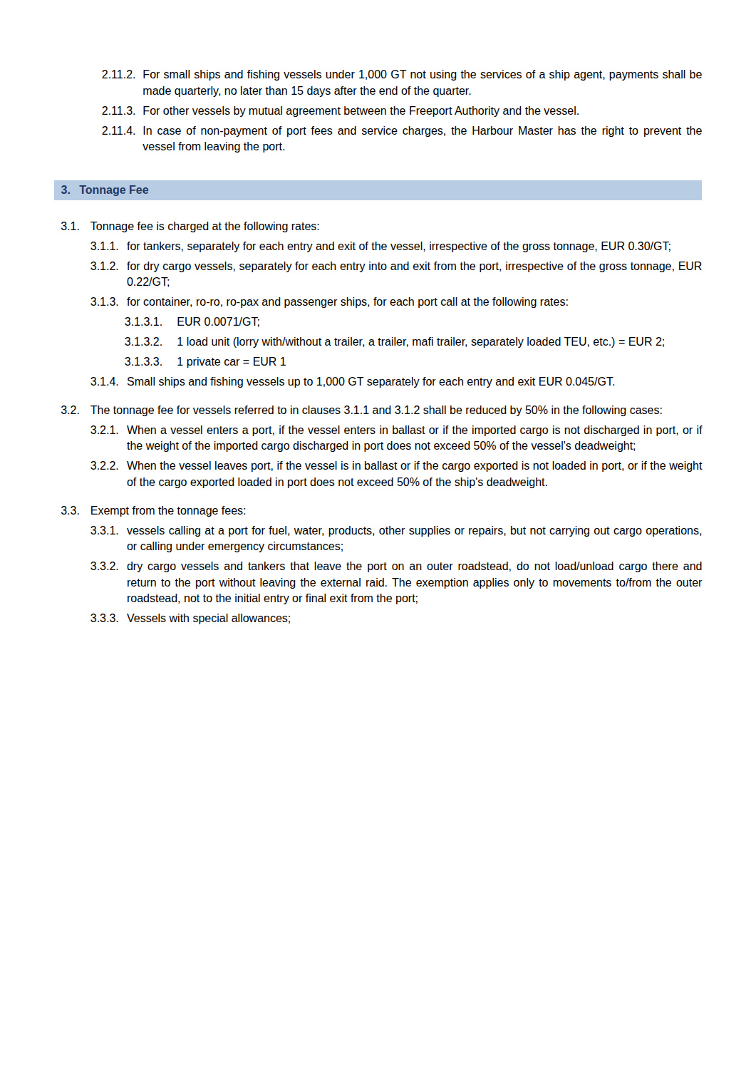2.11.2.
For small ships and fishing vessels under 1,000 GT not using the services of a ship agent, payments shall be made quarterly, no later than 15 days after the end of the quarter.
2.11.3.
For other vessels by mutual agreement between the Freeport Authority and the vessel.
2.11.4.
In case of non-payment of port fees and service charges, the Harbour Master has the right to prevent the vessel from leaving the port.
3. Tonnage Fee
3.1.
Tonnage fee is charged at the following rates:
3.1.1.
for tankers, separately for each entry and exit of the vessel, irrespective of the gross tonnage, EUR 0.30/GT;
3.1.2.
for dry cargo vessels, separately for each entry into and exit from the port, irrespective of the gross tonnage, EUR 0.22/GT;
3.1.3.
for container, ro-ro, ro-pax and passenger ships, for each port call at the following rates:
3.1.3.1.
EUR 0.0071/GT;
3.1.3.2.
1 load unit (lorry with/without a trailer, a trailer, mafi trailer, separately loaded TEU, etc.) = EUR 2;
3.1.3.3.
1 private car = EUR 1
3.1.4.
Small ships and fishing vessels up to 1,000 GT separately for each entry and exit EUR 0.045/GT.
3.2.
The tonnage fee for vessels referred to in clauses 3.1.1 and 3.1.2 shall be reduced by 50% in the following cases:
3.2.1.
When a vessel enters a port, if the vessel enters in ballast or if the imported cargo is not discharged in port, or if the weight of the imported cargo discharged in port does not exceed 50% of the vessel's deadweight;
3.2.2.
When the vessel leaves port, if the vessel is in ballast or if the cargo exported is not loaded in port, or if the weight of the cargo exported loaded in port does not exceed 50% of the ship's deadweight.
3.3.
Exempt from the tonnage fees:
3.3.1.
vessels calling at a port for fuel, water, products, other supplies or repairs, but not carrying out cargo operations, or calling under emergency circumstances;
3.3.2.
dry cargo vessels and tankers that leave the port on an outer roadstead, do not load/unload cargo there and return to the port without leaving the external raid. The exemption applies only to movements to/from the outer roadstead, not to the initial entry or final exit from the port;
3.3.3.
Vessels with special allowances;